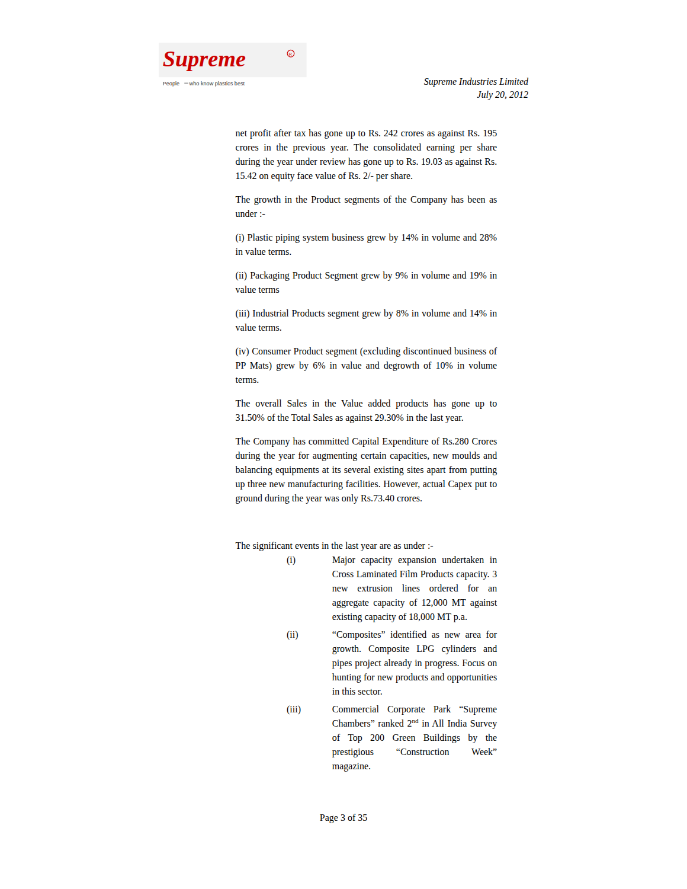Supreme R People who know plastics best
Supreme Industries Limited
July 20, 2012
net profit after tax has gone up to Rs. 242 crores as against Rs. 195 crores in the previous year. The consolidated earning per share during the year under review has gone up to Rs. 19.03 as against Rs. 15.42 on equity face value of Rs. 2/- per share.
The growth in the Product segments of the Company has been as under :-
(i) Plastic piping system business grew by 14% in volume and 28% in value terms.
(ii) Packaging Product Segment grew by 9% in volume and 19% in value terms
(iii) Industrial Products segment grew by 8% in volume and 14% in value terms.
(iv) Consumer Product segment (excluding discontinued business of PP Mats) grew by 6% in value and degrowth of 10% in volume terms.
The overall Sales in the Value added products has gone up to 31.50% of the Total Sales as against 29.30% in the last year.
The Company has committed Capital Expenditure of Rs.280 Crores during the year for augmenting certain capacities, new moulds and balancing equipments at its several existing sites apart from putting up three new manufacturing facilities. However, actual Capex put to ground during the year was only Rs.73.40 crores.
The significant events in the last year are as under :-
| (i) | Major capacity expansion undertaken in Cross Laminated Film Products capacity. 3 new extrusion lines ordered for an aggregate capacity of 12,000 MT against existing capacity of 18,000 MT p.a. |
| (ii) | “Composites” identified as new area for growth. Composite LPG cylinders and pipes project already in progress. Focus on hunting for new products and opportunities in this sector. |
| (iii) | Commercial Corporate Park “Supreme Chambers” ranked 2 nd in All India Survey of Top 200 Green Buildings by the prestigious “Construction Week” magazine. |
Page 3 of 35